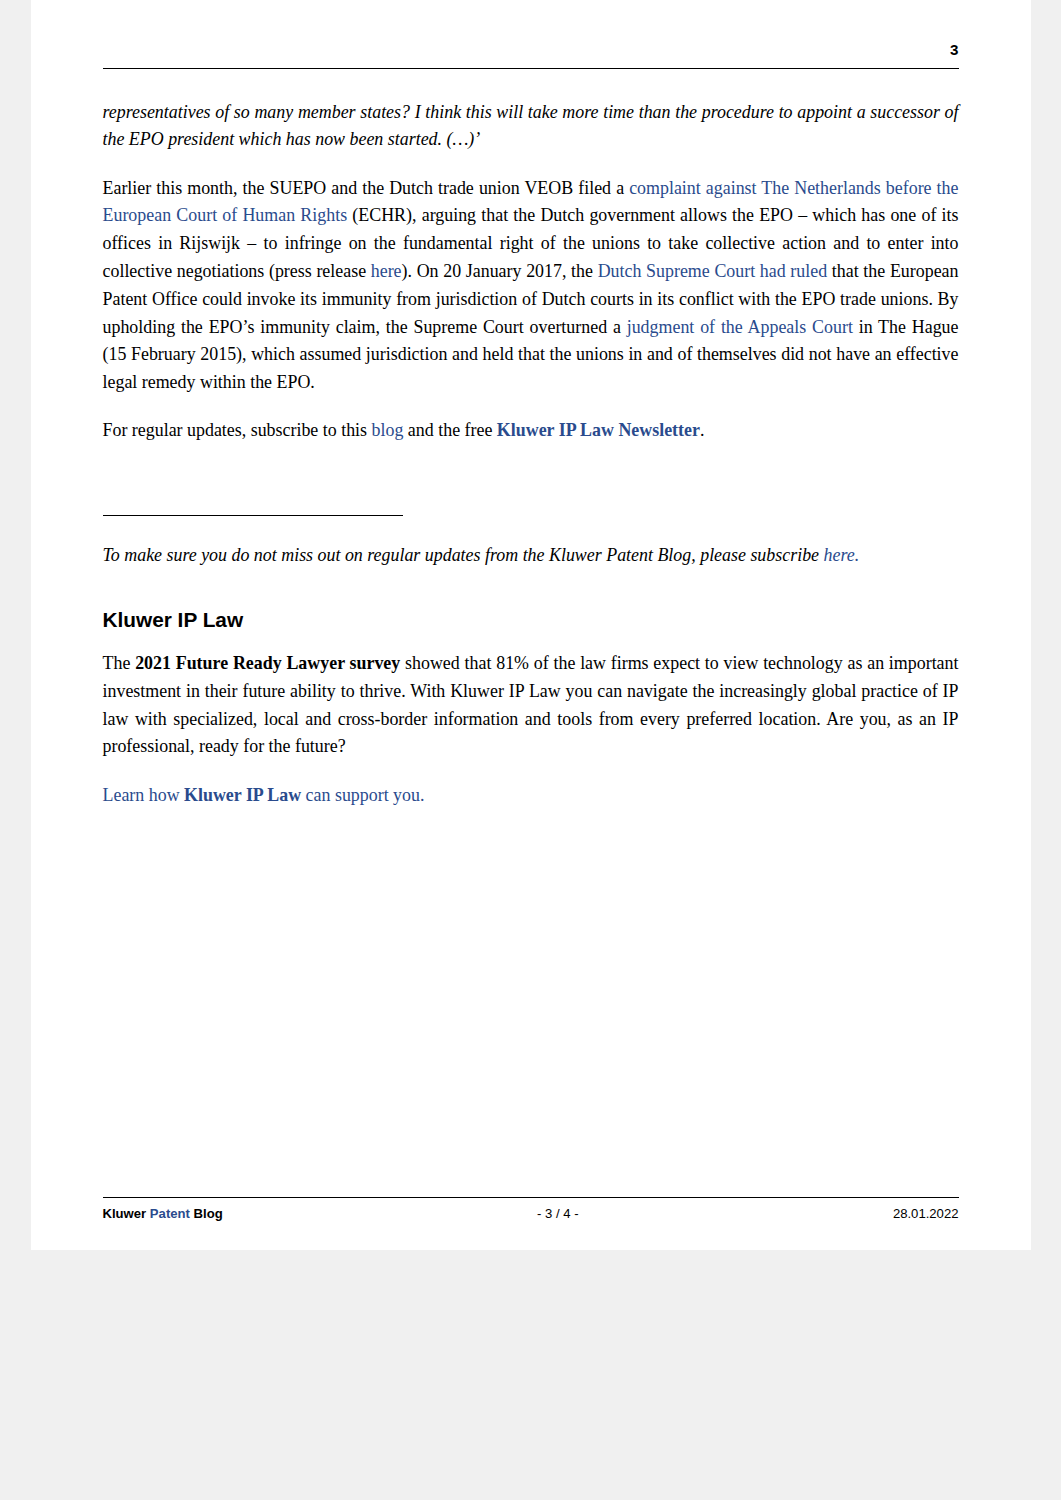3
representatives of so many member states? I think this will take more time than the procedure to appoint a successor of the EPO president which has now been started. (…)’
Earlier this month, the SUEPO and the Dutch trade union VEOB filed a complaint against The Netherlands before the European Court of Human Rights (ECHR), arguing that the Dutch government allows the EPO – which has one of its offices in Rijswijk – to infringe on the fundamental right of the unions to take collective action and to enter into collective negotiations (press release here). On 20 January 2017, the Dutch Supreme Court had ruled that the European Patent Office could invoke its immunity from jurisdiction of Dutch courts in its conflict with the EPO trade unions. By upholding the EPO’s immunity claim, the Supreme Court overturned a judgment of the Appeals Court in The Hague (15 February 2015), which assumed jurisdiction and held that the unions in and of themselves did not have an effective legal remedy within the EPO.
For regular updates, subscribe to this blog and the free Kluwer IP Law Newsletter.
To make sure you do not miss out on regular updates from the Kluwer Patent Blog, please subscribe here.
Kluwer IP Law
The 2021 Future Ready Lawyer survey showed that 81% of the law firms expect to view technology as an important investment in their future ability to thrive. With Kluwer IP Law you can navigate the increasingly global practice of IP law with specialized, local and cross-border information and tools from every preferred location. Are you, as an IP professional, ready for the future?
Learn how Kluwer IP Law can support you.
Kluwer Patent Blog
- 3 / 4 -
28.01.2022